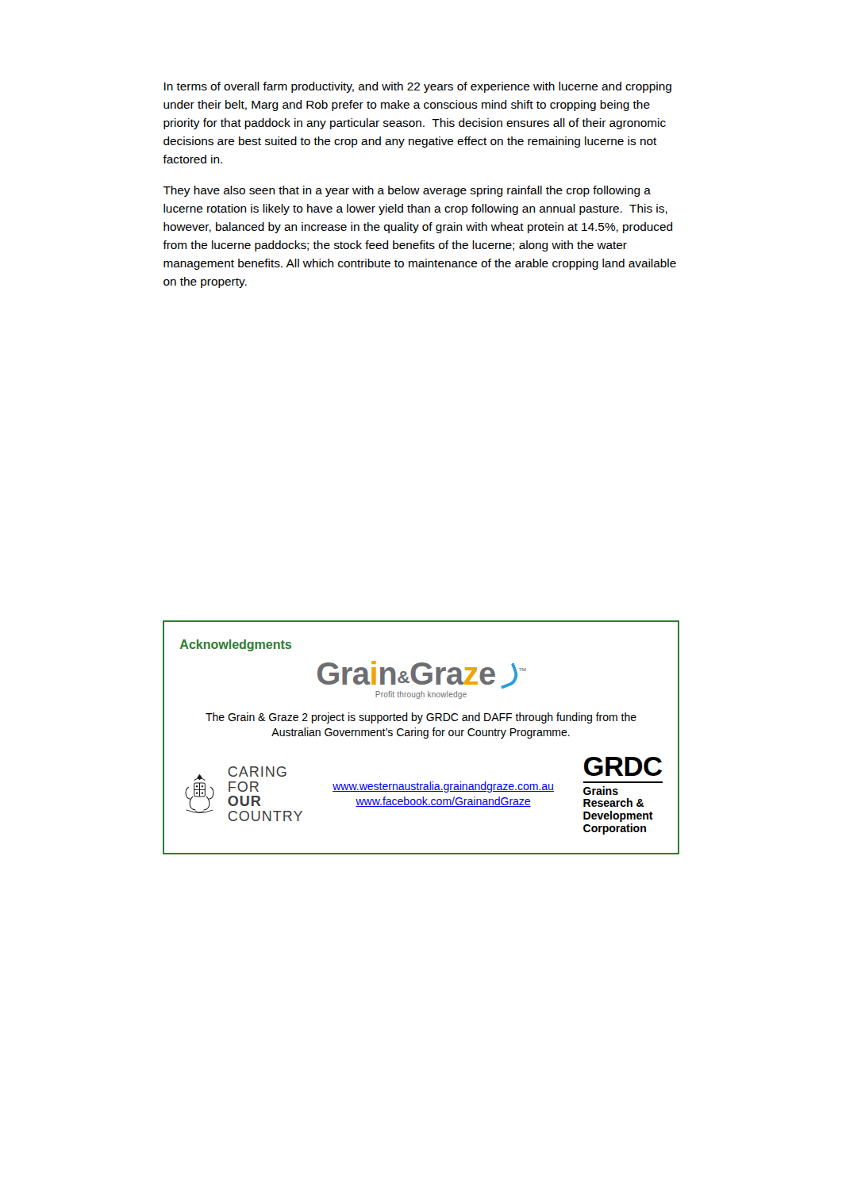In terms of overall farm productivity, and with 22 years of experience with lucerne and cropping under their belt, Marg and Rob prefer to make a conscious mind shift to cropping being the priority for that paddock in any particular season. This decision ensures all of their agronomic decisions are best suited to the crop and any negative effect on the remaining lucerne is not factored in.
They have also seen that in a year with a below average spring rainfall the crop following a lucerne rotation is likely to have a lower yield than a crop following an annual pasture. This is, however, balanced by an increase in the quality of grain with wheat protein at 14.5%, produced from the lucerne paddocks; the stock feed benefits of the lucerne; along with the water management benefits. All which contribute to maintenance of the arable cropping land available on the property.
Acknowledgments
Grain&Graze ™
Profit through knowledge
The Grain & Graze 2 project is supported by GRDC and DAFF through funding from the
Australian Government’s Caring for our Country Programme.
CARING
FOR
OUR
COUNTRY
www.westernaustralia.grainandgraze.com.au
www.facebook.com/GrainandGraze
GRDC
Grains
Research &
Development
Corporation